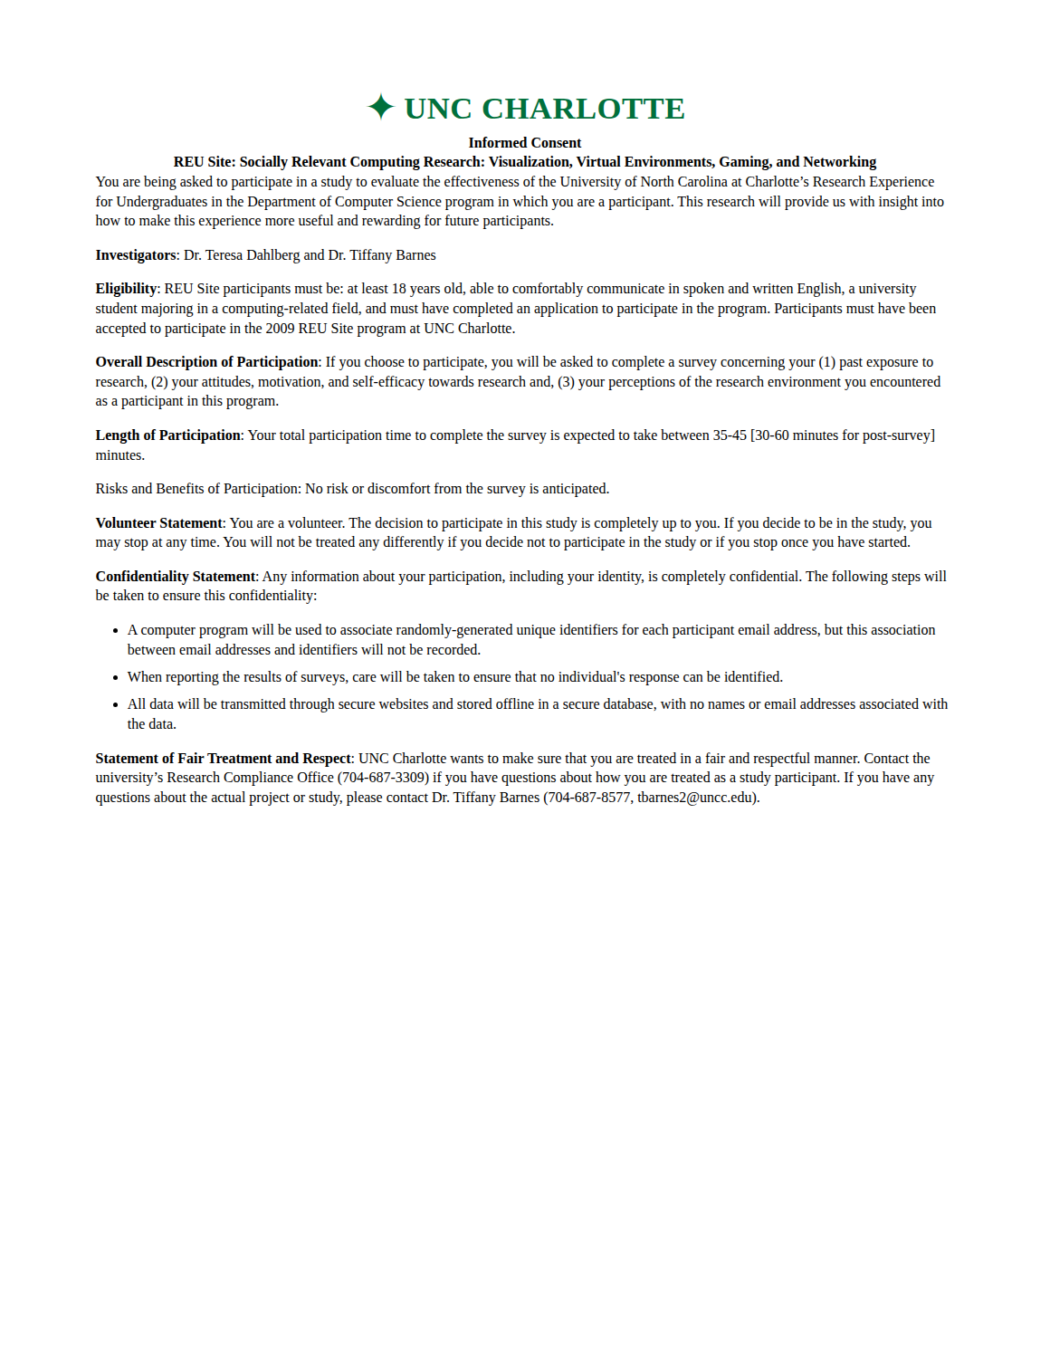✦UNC CHARLOTTE
Informed Consent REU Site: Socially Relevant Computing Research: Visualization, Virtual Environments, Gaming, and Networking
You are being asked to participate in a study to evaluate the effectiveness of the University of North Carolina at Charlotte’s Research Experience for Undergraduates in the Department of Computer Science program in which you are a participant. This research will provide us with insight into how to make this experience more useful and rewarding for future participants.
Investigators: Dr. Teresa Dahlberg and Dr. Tiffany Barnes
Eligibility: REU Site participants must be: at least 18 years old, able to comfortably communicate in spoken and written English, a university student majoring in a computing-related field, and must have completed an application to participate in the program. Participants must have been accepted to participate in the 2009 REU Site program at UNC Charlotte.
Overall Description of Participation: If you choose to participate, you will be asked to complete a survey concerning your (1) past exposure to research, (2) your attitudes, motivation, and self-efficacy towards research and, (3) your perceptions of the research environment you encountered as a participant in this program.
Length of Participation: Your total participation time to complete the survey is expected to take between 35-45 [30-60 minutes for post-survey] minutes.
Risks and Benefits of Participation: No risk or discomfort from the survey is anticipated.
Volunteer Statement: You are a volunteer. The decision to participate in this study is completely up to you. If you decide to be in the study, you may stop at any time. You will not be treated any differently if you decide not to participate in the study or if you stop once you have started.
Confidentiality Statement: Any information about your participation, including your identity, is completely confidential. The following steps will be taken to ensure this confidentiality:
A computer program will be used to associate randomly-generated unique identifiers for each participant email address, but this association between email addresses and identifiers will not be recorded.
When reporting the results of surveys, care will be taken to ensure that no individual's response can be identified.
All data will be transmitted through secure websites and stored offline in a secure database, with no names or email addresses associated with the data.
Statement of Fair Treatment and Respect: UNC Charlotte wants to make sure that you are treated in a fair and respectful manner. Contact the university’s Research Compliance Office (704-687-3309) if you have questions about how you are treated as a study participant. If you have any questions about the actual project or study, please contact Dr. Tiffany Barnes (704-687-8577, tbarnes2@uncc.edu).